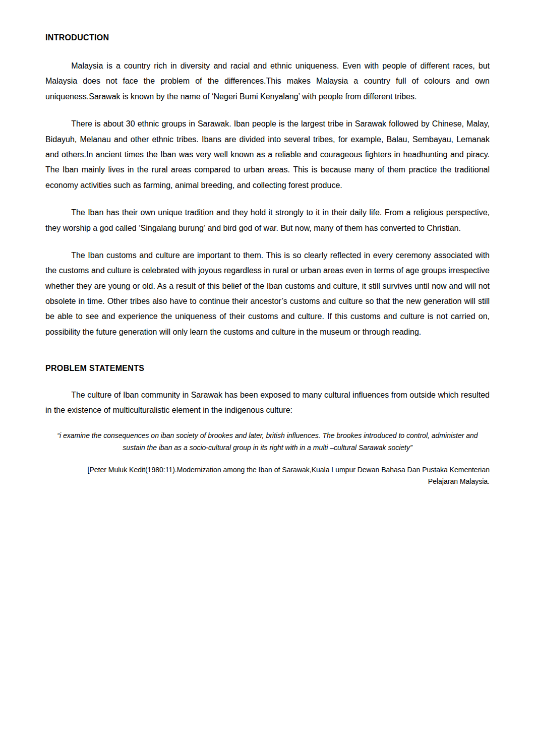INTRODUCTION
Malaysia is a country rich in diversity and racial and ethnic uniqueness. Even with people of different races, but Malaysia does not face the problem of the differences.This makes Malaysia a country full of colours and own uniqueness.Sarawak is known by the name of ‘Negeri Bumi Kenyalang’ with people from different tribes.
There is about 30 ethnic groups in Sarawak. Iban people is the largest tribe in Sarawak followed by Chinese, Malay, Bidayuh, Melanau and other ethnic tribes. Ibans are divided into several tribes, for example, Balau, Sembayau, Lemanak and others.In ancient times the Iban was very well known as a reliable and courageous fighters in headhunting and piracy. The Iban mainly lives in the rural areas compared to urban areas. This is because many of them practice the traditional economy activities such as farming, animal breeding, and collecting forest produce.
The Iban has their own unique tradition and they hold it strongly to it in their daily life. From a religious perspective, they worship a god called ‘Singalang burung’ and bird god of war. But now, many of them has converted to Christian.
The Iban customs and culture are important to them. This is so clearly reflected in every ceremony associated with the customs and culture is celebrated with joyous regardless in rural or urban areas even in terms of age groups irrespective whether they are young or old. As a result of this belief of the Iban customs and culture, it still survives until now and will not obsolete in time. Other tribes also have to continue their ancestor’s customs and culture so that the new generation will still be able to see and experience the uniqueness of their customs and culture. If this customs and culture is not carried on, possibility the future generation will only learn the customs and culture in the museum or through reading.
PROBLEM STATEMENTS
The culture of Iban community in Sarawak has been exposed to many cultural influences from outside which resulted in the existence of multiculturalistic element in the indigenous culture:
“i examine the consequences on iban society of brookes and later, british influences. The brookes introduced to control, administer and sustain the iban as a socio-cultural group in its right with in a multi –cultural Sarawak society”
[Peter Muluk Kedit(1980:11).Modernization among the Iban of Sarawak,Kuala Lumpur Dewan Bahasa Dan Pustaka Kementerian Pelajaran Malaysia.